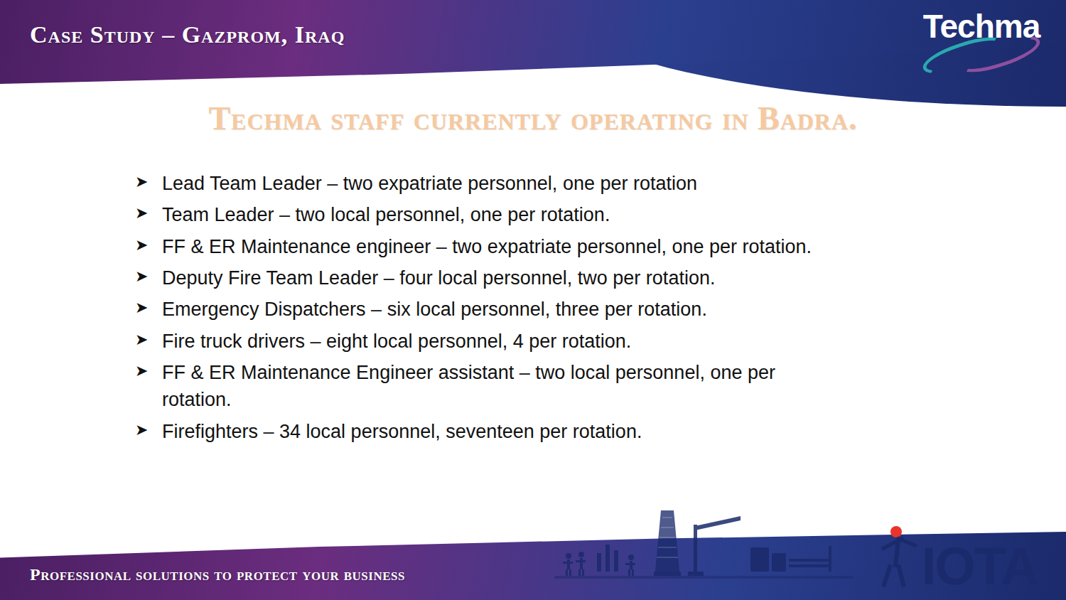Case Study – Gazprom, Iraq
Techma
Techma staff currently operating in Badra.
Lead Team Leader – two expatriate personnel, one per rotation
Team Leader – two local personnel, one per rotation.
FF & ER Maintenance engineer – two expatriate personnel, one per rotation.
Deputy Fire Team Leader – four local personnel, two per rotation.
Emergency Dispatchers – six local personnel, three per rotation.
Fire truck drivers – eight local personnel, 4 per rotation.
FF & ER Maintenance Engineer assistant – two local personnel, one perrotation.
Firefighters – 34 local personnel, seventeen per rotation.
Professional solutions to protect your business
IOTA